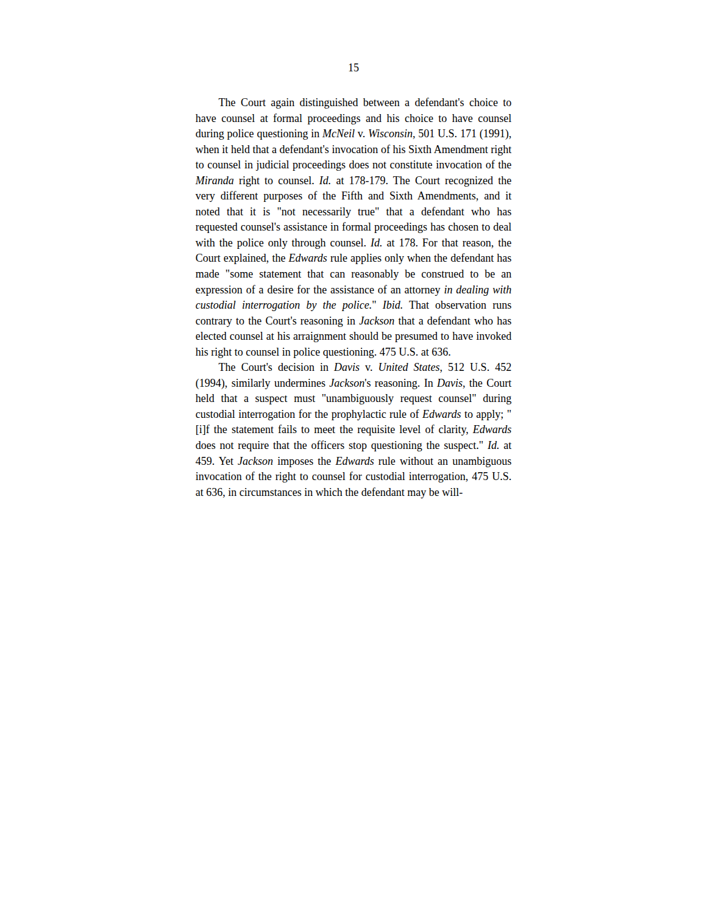15
The Court again distinguished between a defendant's choice to have counsel at formal proceedings and his choice to have counsel during police questioning in McNeil v. Wisconsin, 501 U.S. 171 (1991), when it held that a defendant's invocation of his Sixth Amendment right to counsel in judicial proceedings does not constitute invocation of the Miranda right to counsel. Id. at 178-179. The Court recognized the very different purposes of the Fifth and Sixth Amendments, and it noted that it is "not necessarily true" that a defendant who has requested counsel's assistance in formal proceedings has chosen to deal with the police only through counsel. Id. at 178. For that reason, the Court explained, the Edwards rule applies only when the defendant has made "some statement that can reasonably be construed to be an expression of a desire for the assistance of an attorney in dealing with custodial interrogation by the police." Ibid. That observation runs contrary to the Court's reasoning in Jackson that a defendant who has elected counsel at his arraignment should be presumed to have invoked his right to counsel in police questioning. 475 U.S. at 636.
The Court's decision in Davis v. United States, 512 U.S. 452 (1994), similarly undermines Jackson's reasoning. In Davis, the Court held that a suspect must "unambiguously request counsel" during custodial interrogation for the prophylactic rule of Edwards to apply; "[i]f the statement fails to meet the requisite level of clarity, Edwards does not require that the officers stop questioning the suspect." Id. at 459. Yet Jackson imposes the Edwards rule without an unambiguous invocation of the right to counsel for custodial interrogation, 475 U.S. at 636, in circumstances in which the defendant may be will-